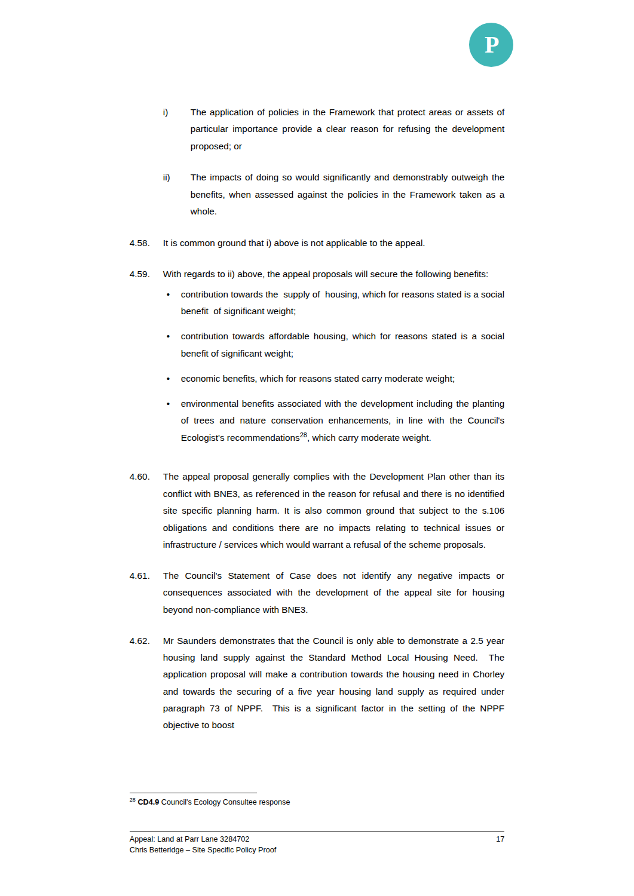P
i) The application of policies in the Framework that protect areas or assets of particular importance provide a clear reason for refusing the development proposed; or
ii) The impacts of doing so would significantly and demonstrably outweigh the benefits, when assessed against the policies in the Framework taken as a whole.
4.58.
It is common ground that i) above is not applicable to the appeal.
4.59.
With regards to ii) above, the appeal proposals will secure the following benefits:
contribution towards the supply of housing, which for reasons stated is a social benefit of significant weight;
contribution towards affordable housing, which for reasons stated is a social benefit of significant weight;
economic benefits, which for reasons stated carry moderate weight;
environmental benefits associated with the development including the planting of trees and nature conservation enhancements, in line with the Council's Ecologist's recommendations28, which carry moderate weight.
4.60.
The appeal proposal generally complies with the Development Plan other than its conflict with BNE3, as referenced in the reason for refusal and there is no identified site specific planning harm. It is also common ground that subject to the s.106 obligations and conditions there are no impacts relating to technical issues or infrastructure / services which would warrant a refusal of the scheme proposals.
4.61.
The Council's Statement of Case does not identify any negative impacts or consequences associated with the development of the appeal site for housing beyond non-compliance with BNE3.
4.62.
Mr Saunders demonstrates that the Council is only able to demonstrate a 2.5 year housing land supply against the Standard Method Local Housing Need. The application proposal will make a contribution towards the housing need in Chorley and towards the securing of a five year housing land supply as required under paragraph 73 of NPPF. This is a significant factor in the setting of the NPPF objective to boost
28 CD4.9 Council's Ecology Consultee response
Appeal: Land at Parr Lane 3284702
Chris Betteridge – Site Specific Policy Proof
17